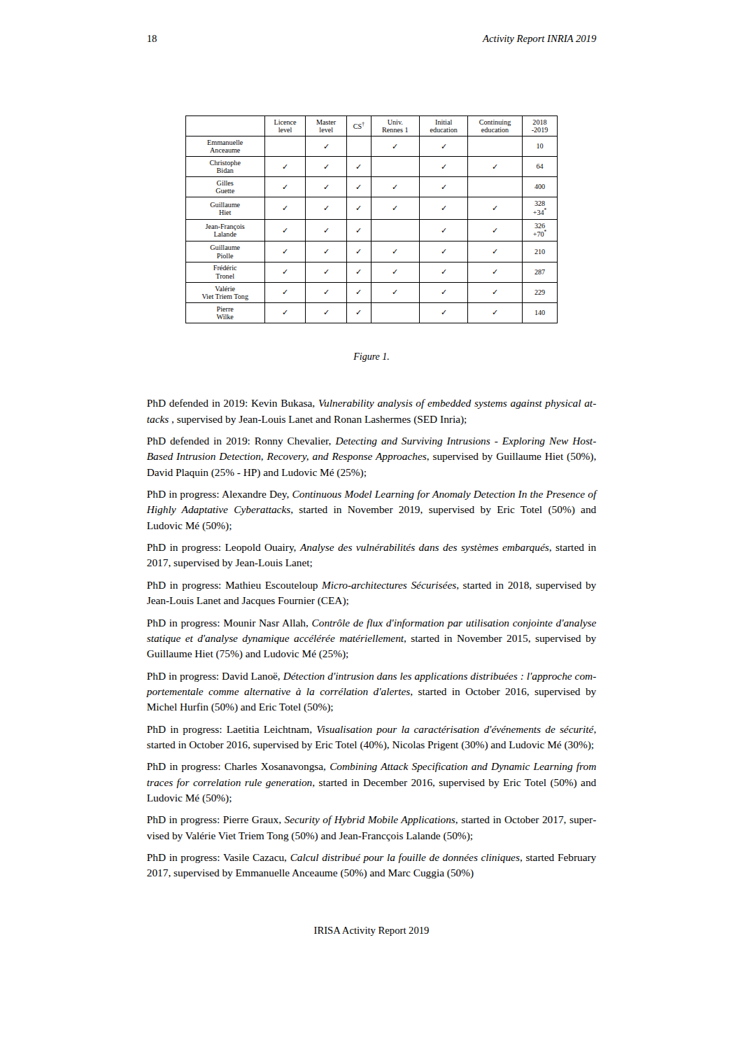18 Activity Report INRIA 2019
| | Licence level | Master level | CS † | Univ. Rennes 1 | Initial education | Continuing education | 2018 -2019 |
| --- | --- | --- | --- | --- | --- | --- | --- |
| Emmanuelle Anceaume | | ✓ | | ✓ | ✓ | | 10 |
| Christophe Bidan | ✓ | ✓ | ✓ | | ✓ | ✓ | 64 |
| Gilles Guette | ✓ | ✓ | ✓ | ✓ | ✓ | | 400 |
| Guillaume Hiet | ✓ | ✓ | ✓ | ✓ | ✓ | ✓ | 328 +34 * |
| Jean-François Lalande | ✓ | ✓ | ✓ | | ✓ | ✓ | 326 +70 * |
| Guillaume Piolle | ✓ | ✓ | ✓ | ✓ | ✓ | ✓ | 210 |
| Frédéric Tronel | ✓ | ✓ | ✓ | ✓ | ✓ | ✓ | 287 |
| Valérie Viet Triem Tong | ✓ | ✓ | ✓ | ✓ | ✓ | ✓ | 229 |
| Pierre Wilke | ✓ | ✓ | ✓ | | ✓ | ✓ | 140 |
Figure 1.
PhD defended in 2019: Kevin Bukasa, Vulnerability analysis of embedded systems against physical attacks , supervised by Jean-Louis Lanet and Ronan Lashermes (SED Inria);
PhD defended in 2019: Ronny Chevalier, Detecting and Surviving Intrusions - Exploring New Host-Based Intrusion Detection, Recovery, and Response Approaches, supervised by Guillaume Hiet (50%), David Plaquin (25% - HP) and Ludovic Mé (25%);
PhD in progress: Alexandre Dey, Continuous Model Learning for Anomaly Detection In the Presence of Highly Adaptative Cyberattacks, started in November 2019, supervised by Eric Totel (50%) and Ludovic Mé (50%);
PhD in progress: Leopold Ouairy, Analyse des vulnérabilités dans des systèmes embarqués, started in 2017, supervised by Jean-Louis Lanet;
PhD in progress: Mathieu Escouteloup Micro-architectures Sécurisées, started in 2018, supervised by Jean-Louis Lanet and Jacques Fournier (CEA);
PhD in progress: Mounir Nasr Allah, Contrôle de flux d'information par utilisation conjointe d'analyse statique et d'analyse dynamique accélérée matériellement, started in November 2015, supervised by Guillaume Hiet (75%) and Ludovic Mé (25%);
PhD in progress: David Lanoë, Détection d'intrusion dans les applications distribuées : l'approche comportementale comme alternative à la corrélation d'alertes, started in October 2016, supervised by Michel Hurfin (50%) and Eric Totel (50%);
PhD in progress: Laetitia Leichtnam, Visualisation pour la caractérisation d'événements de sécurité, started in October 2016, supervised by Eric Totel (40%), Nicolas Prigent (30%) and Ludovic Mé (30%);
PhD in progress: Charles Xosanavongsa, Combining Attack Specification and Dynamic Learning from traces for correlation rule generation, started in December 2016, supervised by Eric Totel (50%) and Ludovic Mé (50%);
PhD in progress: Pierre Graux, Security of Hybrid Mobile Applications, started in October 2017, supervised by Valérie Viet Triem Tong (50%) and Jean-Francçois Lalande (50%);
PhD in progress: Vasile Cazacu, Calcul distribué pour la fouille de données cliniques, started February 2017, supervised by Emmanuelle Anceaume (50%) and Marc Cuggia (50%)
IRISA Activity Report 2019